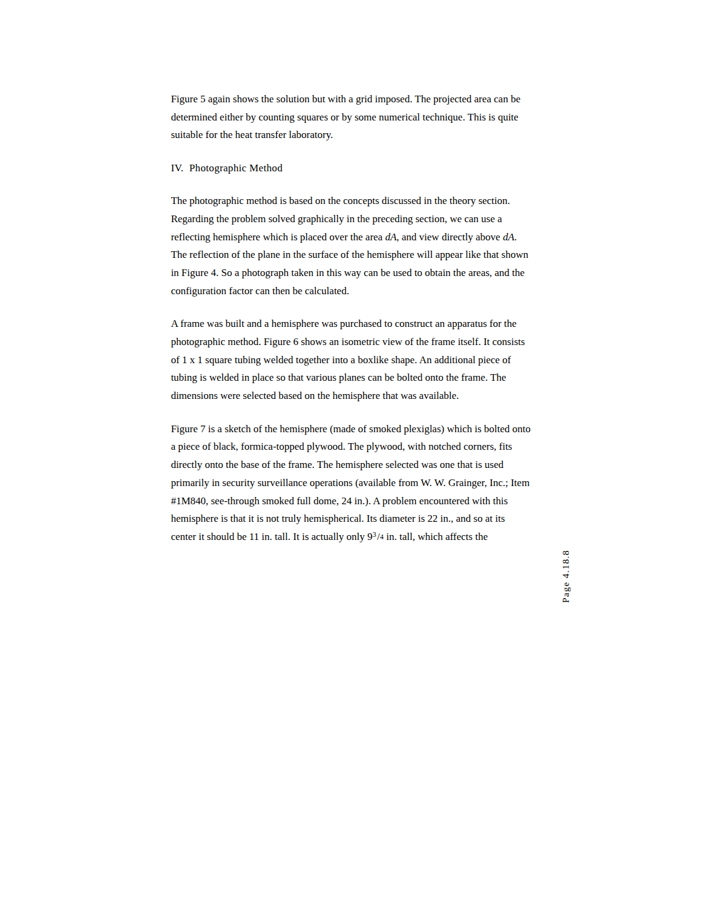Figure 5 again shows the solution but with a grid imposed. The projected area can be determined either by counting squares or by some numerical technique. This is quite suitable for the heat transfer laboratory.
IV. Photographic Method
The photographic method is based on the concepts discussed in the theory section. Regarding the problem solved graphically in the preceding section, we can use a reflecting hemisphere which is placed over the area dA, and view directly above dA. The reflection of the plane in the surface of the hemisphere will appear like that shown in Figure 4. So a photograph taken in this way can be used to obtain the areas, and the configuration factor can then be calculated.
A frame was built and a hemisphere was purchased to construct an apparatus for the photographic method. Figure 6 shows an isometric view of the frame itself. It consists of 1 x 1 square tubing welded together into a boxlike shape. An additional piece of tubing is welded in place so that various planes can be bolted onto the frame. The dimensions were selected based on the hemisphere that was available.
Figure 7 is a sketch of the hemisphere (made of smoked plexiglas) which is bolted onto a piece of black, formica-topped plywood. The plywood, with notched corners, fits directly onto the base of the frame. The hemisphere selected was one that is used primarily in security surveillance operations (available from W. W. Grainger, Inc.; Item #1M840, see-through smoked full dome, 24 in.). A problem encountered with this hemisphere is that it is not truly hemispherical. Its diameter is 22 in., and so at its center it should be 11 in. tall. It is actually only 93 /4 in. tall, which affects the
Page 4.18.8